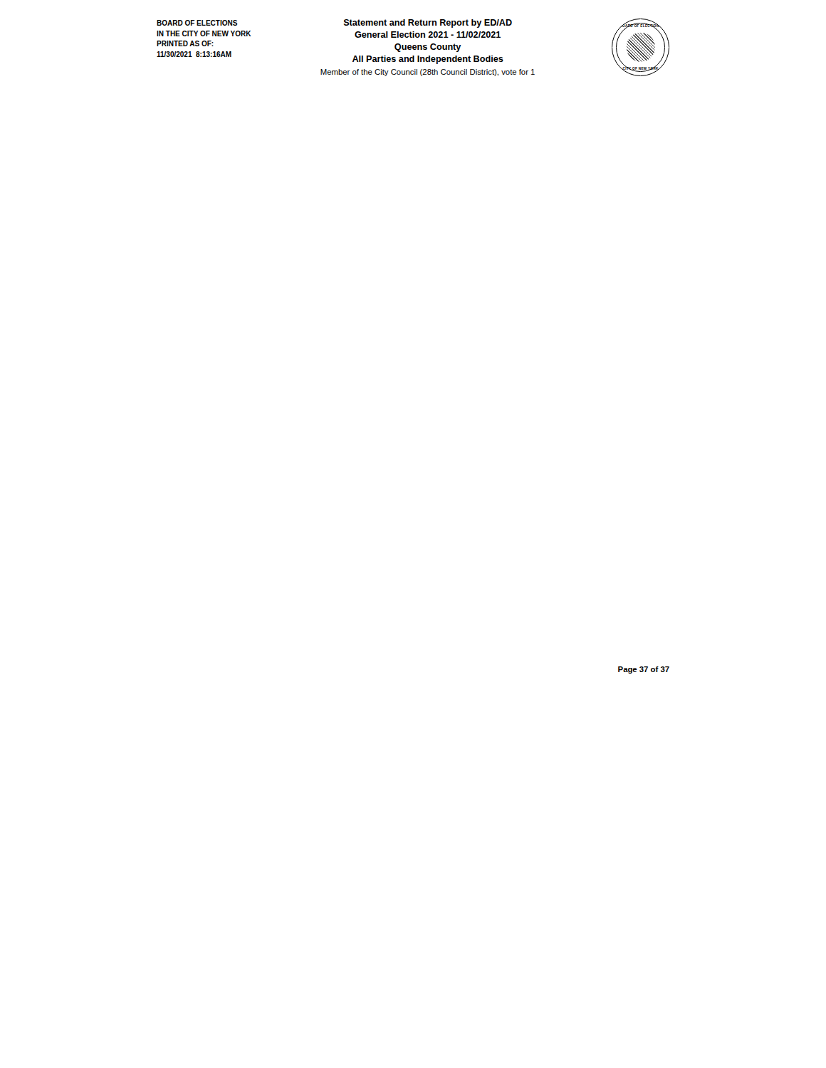BOARD OF ELECTIONS
IN THE CITY OF NEW YORK
PRINTED AS OF:
11/30/2021 8:13:16AM
Statement and Return Report by ED/AD
General Election 2021 - 11/02/2021
Queens County
All Parties and Independent Bodies
Member of the City Council (28th Council District), vote for 1
BOARD OF ELECTIONS
CITY OF NEW YORK
Page 37 of 37